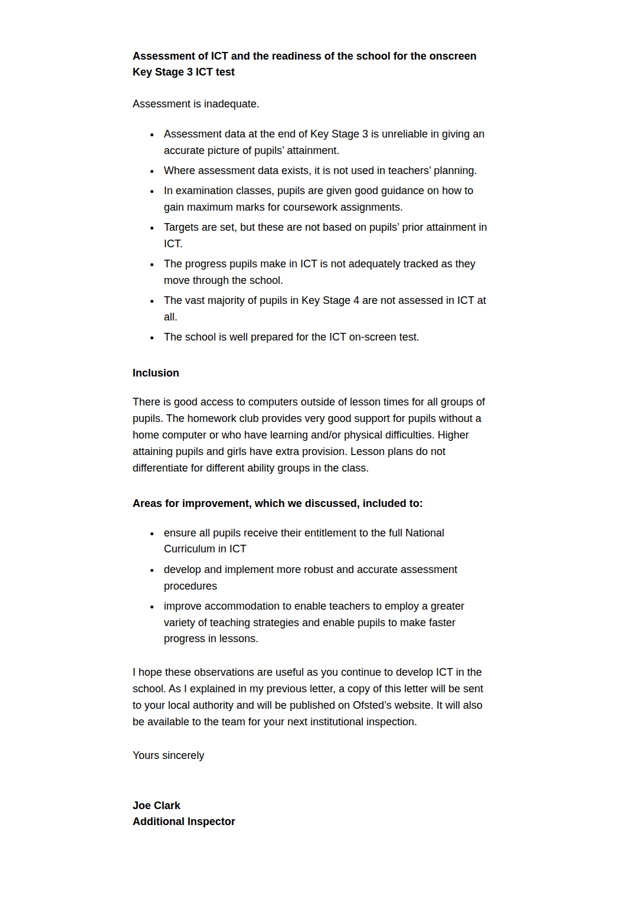Assessment of ICT and the readiness of the school for the onscreen Key Stage 3 ICT test
Assessment is inadequate.
Assessment data at the end of Key Stage 3 is unreliable in giving an accurate picture of pupils’ attainment.
Where assessment data exists, it is not used in teachers’ planning.
In examination classes, pupils are given good guidance on how to gain maximum marks for coursework assignments.
Targets are set, but these are not based on pupils’ prior attainment in ICT.
The progress pupils make in ICT is not adequately tracked as they move through the school.
The vast majority of pupils in Key Stage 4 are not assessed in ICT at all.
The school is well prepared for the ICT on-screen test.
Inclusion
There is good access to computers outside of lesson times for all groups of pupils. The homework club provides very good support for pupils without a home computer or who have learning and/or physical difficulties. Higher attaining pupils and girls have extra provision. Lesson plans do not differentiate for different ability groups in the class.
Areas for improvement, which we discussed, included to:
ensure all pupils receive their entitlement to the full National Curriculum in ICT
develop and implement more robust and accurate assessment procedures
improve accommodation to enable teachers to employ a greater variety of teaching strategies and enable pupils to make faster progress in lessons.
I hope these observations are useful as you continue to develop ICT in the school. As I explained in my previous letter, a copy of this letter will be sent to your local authority and will be published on Ofsted’s website. It will also be available to the team for your next institutional inspection.
Yours sincerely
Joe Clark
Additional Inspector